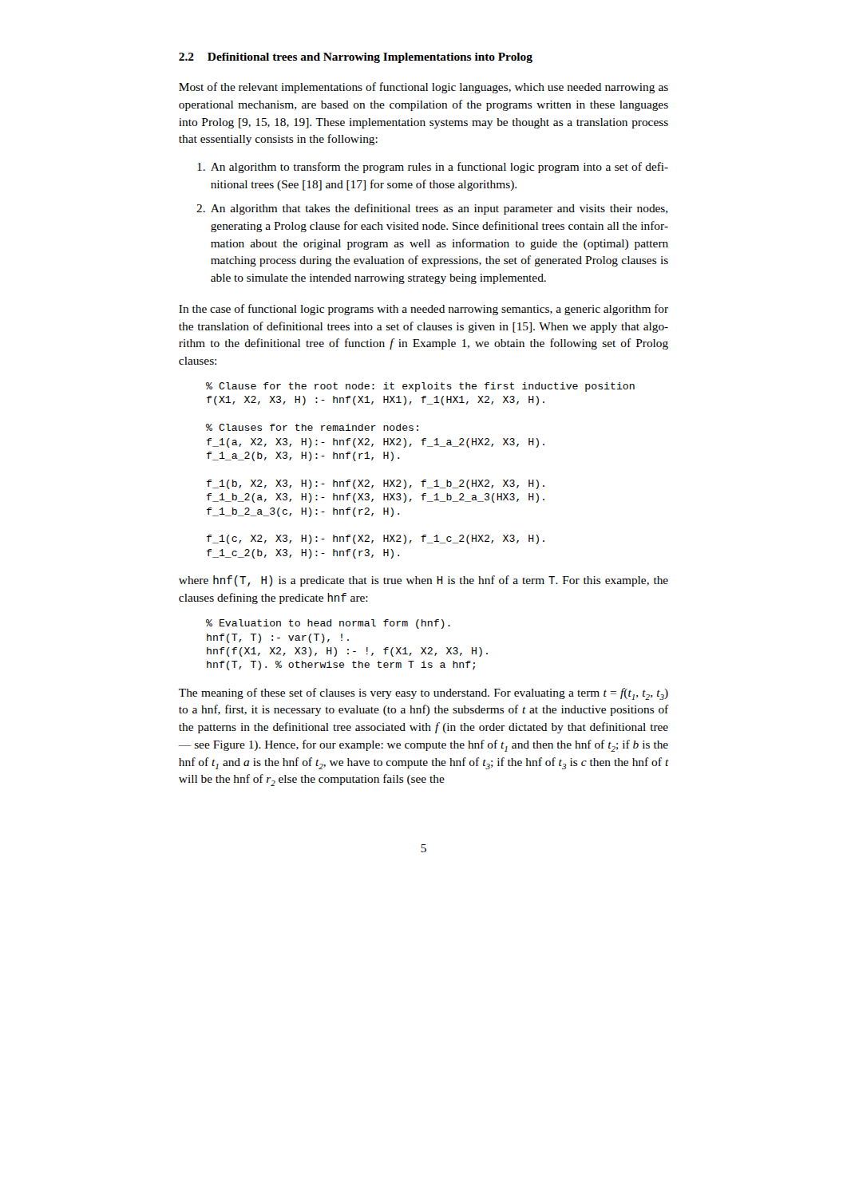2.2 Definitional trees and Narrowing Implementations into Prolog
Most of the relevant implementations of functional logic languages, which use needed narrowing as operational mechanism, are based on the compilation of the programs written in these languages into Prolog [9, 15, 18, 19]. These implementation systems may be thought as a translation process that essentially consists in the following:
An algorithm to transform the program rules in a functional logic program into a set of definitional trees (See [18] and [17] for some of those algorithms).
An algorithm that takes the definitional trees as an input parameter and visits their nodes, generating a Prolog clause for each visited node. Since definitional trees contain all the information about the original program as well as information to guide the (optimal) pattern matching process during the evaluation of expressions, the set of generated Prolog clauses is able to simulate the intended narrowing strategy being implemented.
In the case of functional logic programs with a needed narrowing semantics, a generic algorithm for the translation of definitional trees into a set of clauses is given in [15]. When we apply that algorithm to the definitional tree of function f in Example 1, we obtain the following set of Prolog clauses:
% Clause for the root node: it exploits the first inductive position
f(X1, X2, X3, H) :- hnf(X1, HX1), f_1(HX1, X2, X3, H).

% Clauses for the remainder nodes:
f_1(a, X2, X3, H):- hnf(X2, HX2), f_1_a_2(HX2, X3, H).
f_1_a_2(b, X3, H):- hnf(r1, H).

f_1(b, X2, X3, H):- hnf(X2, HX2), f_1_b_2(HX2, X3, H).
f_1_b_2(a, X3, H):- hnf(X3, HX3), f_1_b_2_a_3(HX3, H).
f_1_b_2_a_3(c, H):- hnf(r2, H).

f_1(c, X2, X3, H):- hnf(X2, HX2), f_1_c_2(HX2, X3, H).
f_1_c_2(b, X3, H):- hnf(r3, H).
where hnf(T, H) is a predicate that is true when H is the hnf of a term T. For this example, the clauses defining the predicate hnf are:
% Evaluation to head normal form (hnf).
hnf(T, T) :- var(T), !.
hnf(f(X1, X2, X3), H) :- !, f(X1, X2, X3, H).
hnf(T, T). % otherwise the term T is a hnf;
The meaning of these set of clauses is very easy to understand. For evaluating a term t = f(t1, t2, t3) to a hnf, first, it is necessary to evaluate (to a hnf) the subsderms of t at the inductive positions of the patterns in the definitional tree associated with f (in the order dictated by that definitional tree — see Figure 1). Hence, for our example: we compute the hnf of t1 and then the hnf of t2; if b is the hnf of t1 and a is the hnf of t2, we have to compute the hnf of t3; if the hnf of t3 is c then the hnf of t will be the hnf of r2 else the computation fails (see the
5